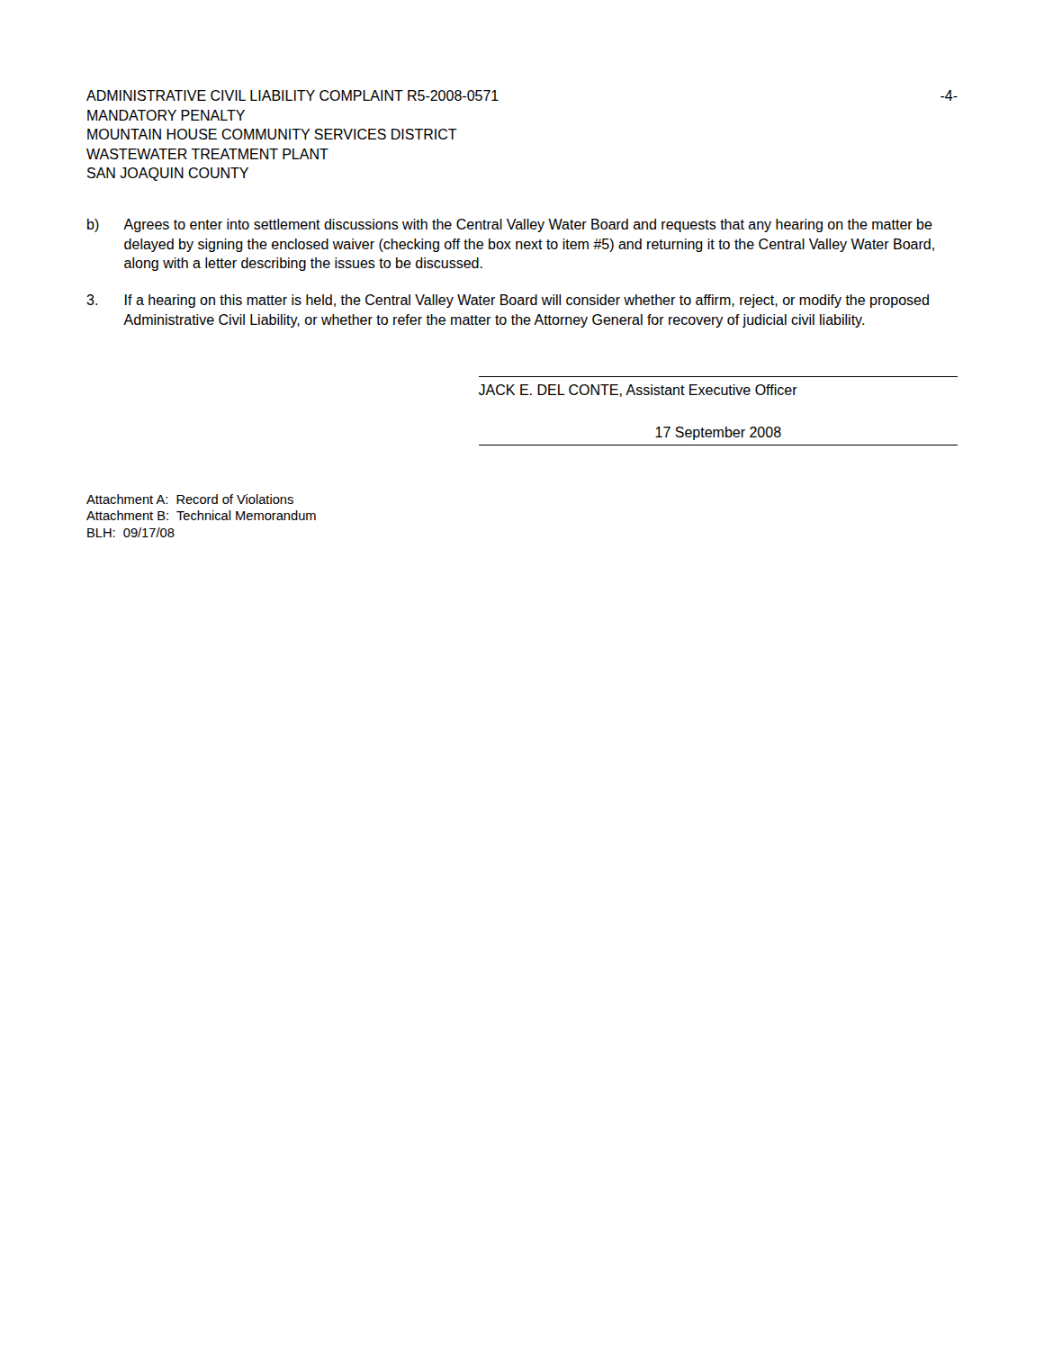-4-
Administrative Civil Liability Complaint R5-2008-0571 Mandatory Penalty Mountain House Community Services District Wastewater Treatment Plant San Joaquin County
b) Agrees to enter into settlement discussions with the Central Valley Water Board and requests that any hearing on the matter be delayed by signing the enclosed waiver (checking off the box next to item #5) and returning it to the Central Valley Water Board, along with a letter describing the issues to be discussed.
3. If a hearing on this matter is held, the Central Valley Water Board will consider whether to affirm, reject, or modify the proposed Administrative Civil Liability, or whether to refer the matter to the Attorney General for recovery of judicial civil liability.
JACK E. DEL CONTE, Assistant Executive Officer
17 September 2008
Attachment A: Record of Violations
Attachment B: Technical Memorandum
BLH: 09/17/08